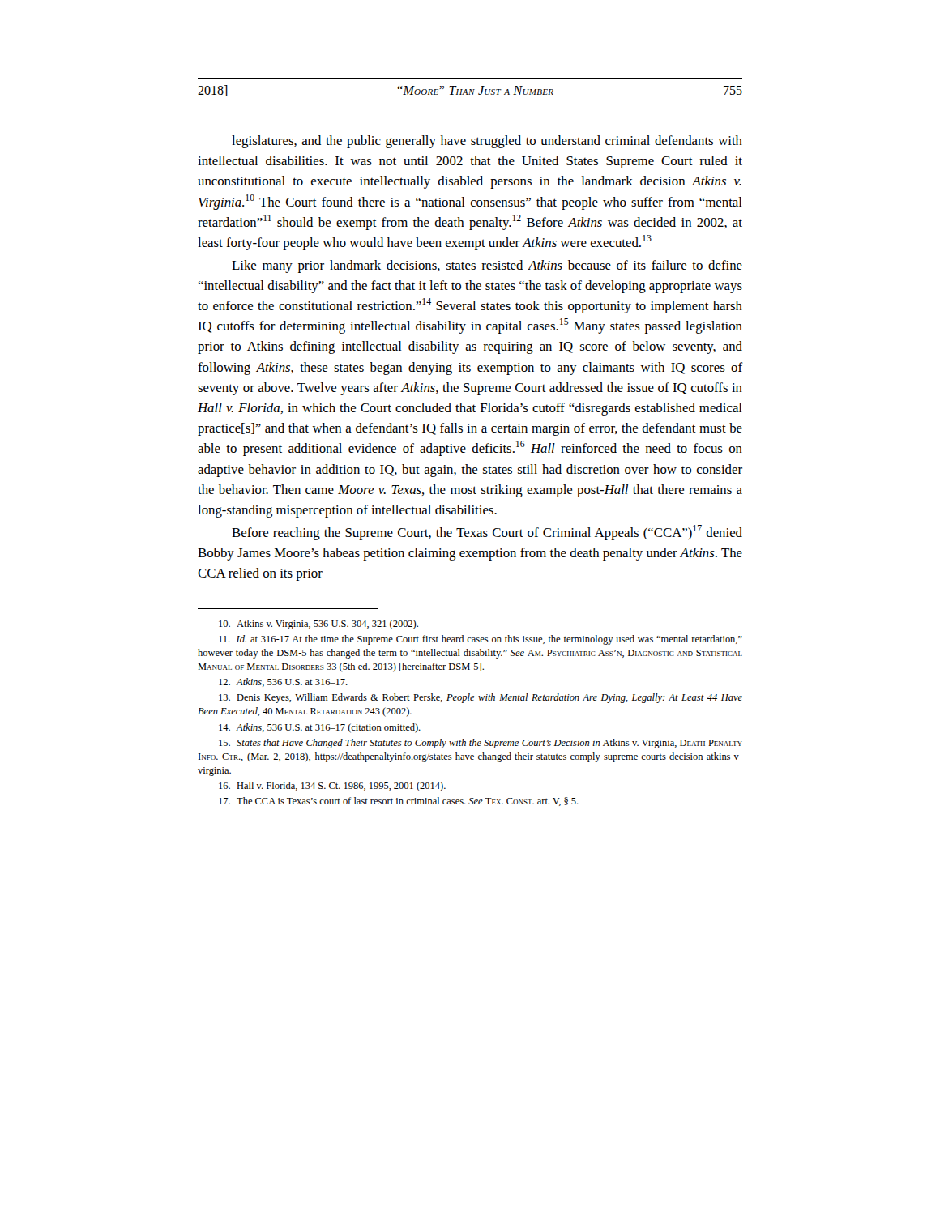2018] “Moore” Than Just a Number 755
legislatures, and the public generally have struggled to understand criminal defendants with intellectual disabilities. It was not until 2002 that the United States Supreme Court ruled it unconstitutional to execute intellectually disabled persons in the landmark decision Atkins v. Virginia.10 The Court found there is a “national consensus” that people who suffer from “mental retardation”11 should be exempt from the death penalty.12 Before Atkins was decided in 2002, at least forty-four people who would have been exempt under Atkins were executed.13
Like many prior landmark decisions, states resisted Atkins because of its failure to define “intellectual disability” and the fact that it left to the states “the task of developing appropriate ways to enforce the constitutional restriction.”14 Several states took this opportunity to implement harsh IQ cutoffs for determining intellectual disability in capital cases.15 Many states passed legislation prior to Atkins defining intellectual disability as requiring an IQ score of below seventy, and following Atkins, these states began denying its exemption to any claimants with IQ scores of seventy or above. Twelve years after Atkins, the Supreme Court addressed the issue of IQ cutoffs in Hall v. Florida, in which the Court concluded that Florida’s cutoff “disregards established medical practice[s]” and that when a defendant’s IQ falls in a certain margin of error, the defendant must be able to present additional evidence of adaptive deficits.16 Hall reinforced the need to focus on adaptive behavior in addition to IQ, but again, the states still had discretion over how to consider the behavior. Then came Moore v. Texas, the most striking example post-Hall that there remains a long-standing misperception of intellectual disabilities.
Before reaching the Supreme Court, the Texas Court of Criminal Appeals (“CCA”)17 denied Bobby James Moore’s habeas petition claiming exemption from the death penalty under Atkins. The CCA relied on its prior
Atkins v. Virginia, 536 U.S. 304, 321 (2002).
Id. at 316-17 At the time the Supreme Court first heard cases on this issue, the terminology used was “mental retardation,” however today the DSM-5 has changed the term to “intellectual disability.” See Am. Psychiatric Ass’n, Diagnostic and Statistical Manual of Mental Disorders 33 (5th ed. 2013) [hereinafter DSM-5].
Atkins, 536 U.S. at 316–17.
Denis Keyes, William Edwards & Robert Perske, People with Mental Retardation Are Dying, Legally: At Least 44 Have Been Executed, 40 Mental Retardation 243 (2002).
Atkins, 536 U.S. at 316–17 (citation omitted).
States that Have Changed Their Statutes to Comply with the Supreme Court’s Decision in Atkins v. Virginia, Death Penalty Info. Ctr., (Mar. 2, 2018), https://deathpenaltyinfo.org/states-have-changed-their-statutes-comply-supreme-courts-decision-atkins-v-virginia.
Hall v. Florida, 134 S. Ct. 1986, 1995, 2001 (2014).
The CCA is Texas’s court of last resort in criminal cases. See Tex. Const. art. V, § 5.